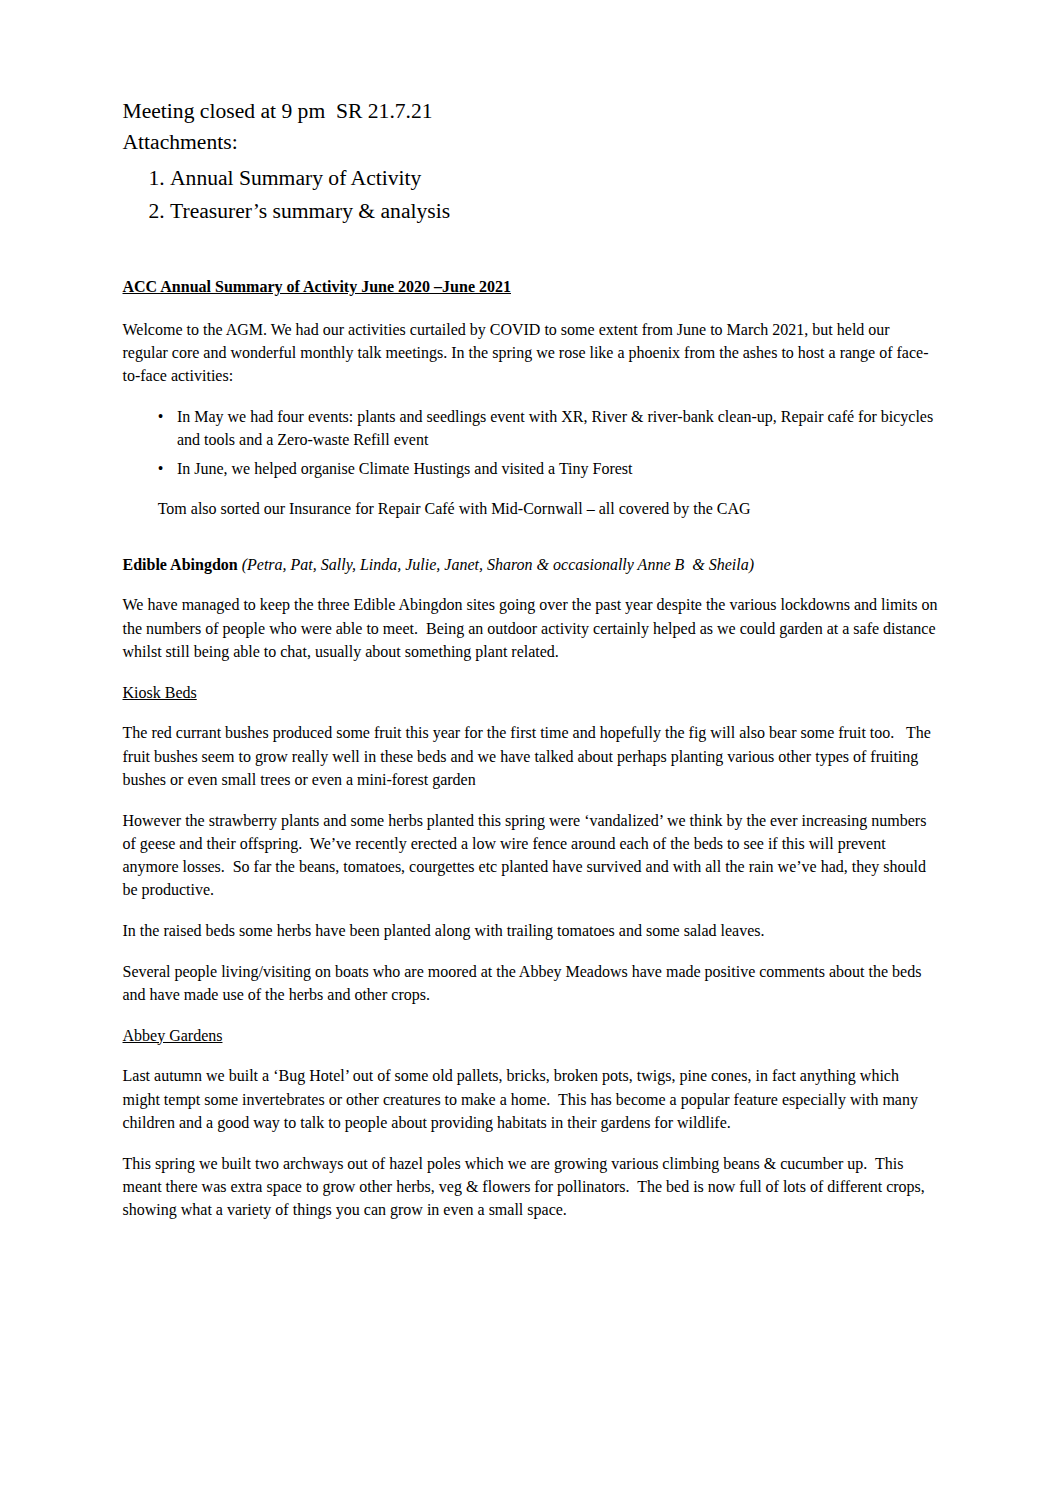Meeting closed at 9 pm SR 21.7.21
Attachments:
Annual Summary of Activity
Treasurer’s summary & analysis
ACC Annual Summary of Activity June 2020 –June 2021
Welcome to the AGM. We had our activities curtailed by COVID to some extent from June to March 2021, but held our regular core and wonderful monthly talk meetings. In the spring we rose like a phoenix from the ashes to host a range of face-to-face activities:
In May we had four events: plants and seedlings event with XR, River & river-bank clean-up, Repair café for bicycles and tools and a Zero-waste Refill event
In June, we helped organise Climate Hustings and visited a Tiny Forest
Tom also sorted our Insurance for Repair Café with Mid-Cornwall – all covered by the CAG
Edible Abingdon (Petra, Pat, Sally, Linda, Julie, Janet, Sharon & occasionally Anne B & Sheila)
We have managed to keep the three Edible Abingdon sites going over the past year despite the various lockdowns and limits on the numbers of people who were able to meet. Being an outdoor activity certainly helped as we could garden at a safe distance whilst still being able to chat, usually about something plant related.
Kiosk Beds
The red currant bushes produced some fruit this year for the first time and hopefully the fig will also bear some fruit too. The fruit bushes seem to grow really well in these beds and we have talked about perhaps planting various other types of fruiting bushes or even small trees or even a mini-forest garden
However the strawberry plants and some herbs planted this spring were ‘vandalized’ we think by the ever increasing numbers of geese and their offspring. We’ve recently erected a low wire fence around each of the beds to see if this will prevent anymore losses. So far the beans, tomatoes, courgettes etc planted have survived and with all the rain we’ve had, they should be productive.
In the raised beds some herbs have been planted along with trailing tomatoes and some salad leaves.
Several people living/visiting on boats who are moored at the Abbey Meadows have made positive comments about the beds and have made use of the herbs and other crops.
Abbey Gardens
Last autumn we built a ‘Bug Hotel’ out of some old pallets, bricks, broken pots, twigs, pine cones, in fact anything which might tempt some invertebrates or other creatures to make a home. This has become a popular feature especially with many children and a good way to talk to people about providing habitats in their gardens for wildlife.
This spring we built two archways out of hazel poles which we are growing various climbing beans & cucumber up. This meant there was extra space to grow other herbs, veg & flowers for pollinators. The bed is now full of lots of different crops, showing what a variety of things you can grow in even a small space.